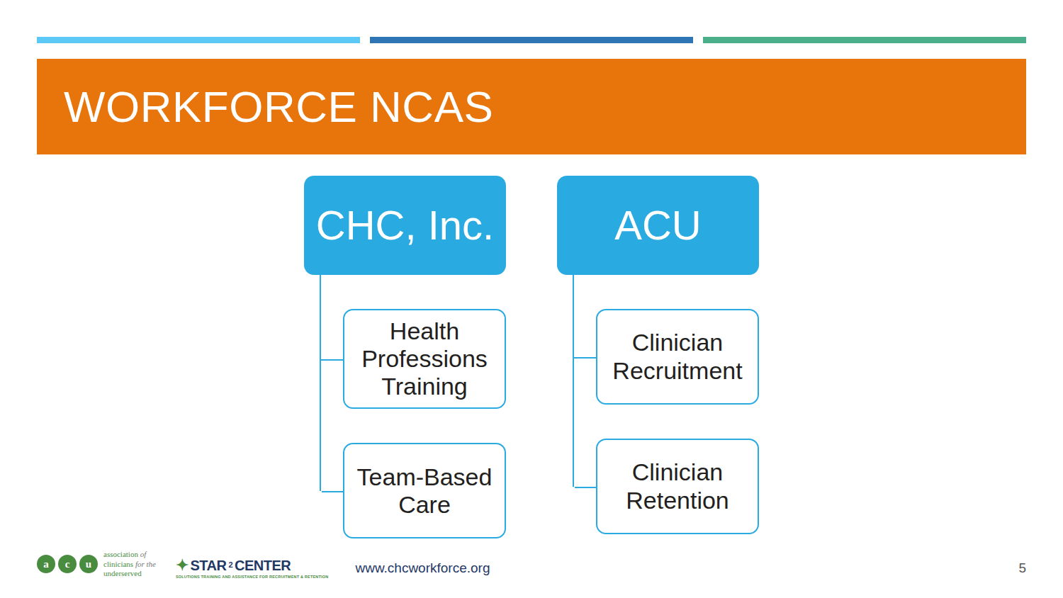WORKFORCE NCAS
CHC, Inc.
Health
Professions
Training
Team-Based
Care
ACU
Clinician
Recruitment
Clinician
Retention
acu
association of
clinicians for the
underserved
✦STAR2CENTER
SOLUTIONS TRAINING AND ASSISTANCE FOR RECRUITMENT & RETENTION
www.chcworkforce.org
5